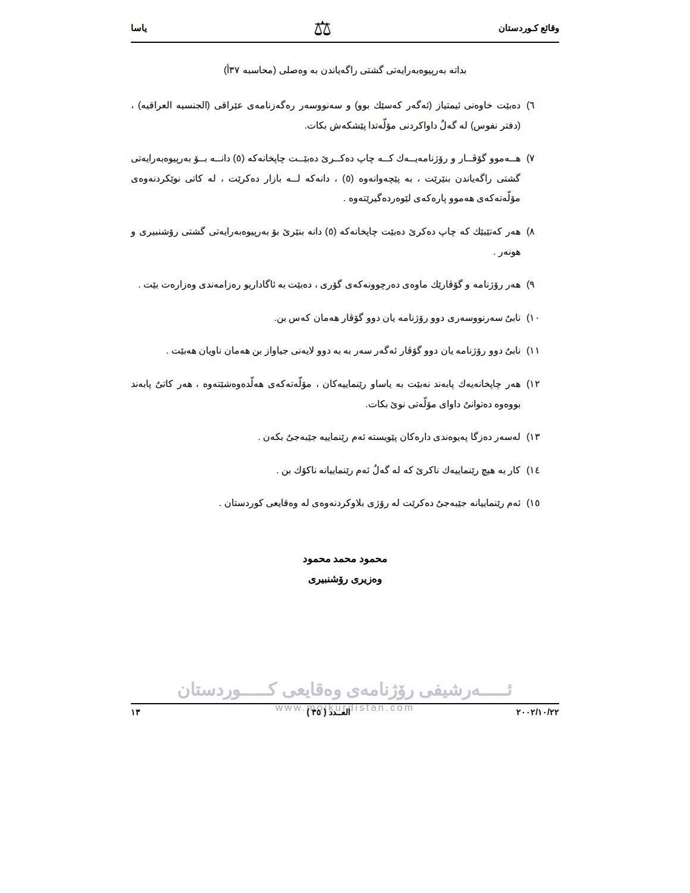وقائع كـوردستان
⚖
ياسا
بداته بەرپیوەبەرایەتی گشتی راگەیاندن بە وەصلی (محاسبە ٣٧أ)
٦) دەبێت خاوەنی ئیمتیاز (ئەگەر كەسێك بوو) و سەنووسەر رەگەزنامەی عێراقی (الجنسیە العراقیە) ، (دفتر نفوس) لە گەلٌ داواكردنی مۆلّەتدا پێشكەش بكات.
٧) هــەموو گۆڤــار و رۆژنامەیــەك كــە چاپ دەكــرێ دەبێــت چاپخانەكە (٥) دانــە بــۆ بەرپیوەبەرایەتی گشتی راگەیاندن بنێرێت ، بە پێچەوانەوە (٥) ، دانەكە لــە بازار دەكرێت ، لە كاتی نوێكردنەوەی مۆلّەتەكەی هەموو پارەكەی لێوەردەگیرێتەوە .
٨) هەر كەتێبێك كە چاپ دەكرێ دەبێت چاپخانەكە (٥) دانە بنێرێ بۆ بەرپیوەبەرایەتی گشتی رۆشنبیری و هونەر .
٩) هەر رۆژنامە و گۆڤارێك ماوەی دەرچوونەكەی گۆری ، دەبێت بە ئاگاداریو رەزامەندی وەزارەت بێت .
١٠) نابیٌ سەرنووسەری دوو رۆژنامە یان دوو گۆڤار هەمان كەس بن.
١١) نابیٌ دوو رۆژنامە یان دوو گۆڤار ئەگەر سەر بە بە دوو لایەنی جیاواز بن هەمان ناویان هەبێت .
١٢) هەر چاپخانەیەك پابەند نەبێت بە یاساو رێنماییەكان ، مۆلّەتەكەی هەلّدەوەشێتەوە ، هەر كاتیٌ پابەند بووەوە دەتوانیٌ داوای مۆلّەتی نوێ بكات.
١٣) لەسەر دەزگا پەیوەندی دارەكان پێویستە ئەم رێنماییە جێبەجیٌ بكەن .
١٤) كار بە هیچ رێنماییەك ناكرێ كە لە گەلٌ ئەم رێنماییانە ناكۆك بن .
١٥) ئەم رێنماییانە جێبەجیٌ دەكرێت لە رۆژی بلاوكردنەوەی لە وەقایعی كوردستان .
محمود محمد محمود
وەزیری رۆشنبیری
ئـــــەرشیفی رۆژنامەی وەقایعی كـــــوردستان
www.mojkurdistan.com
٢٠٠٢/١٠/٢٢
العــدد ( ٣٥ )
١٣